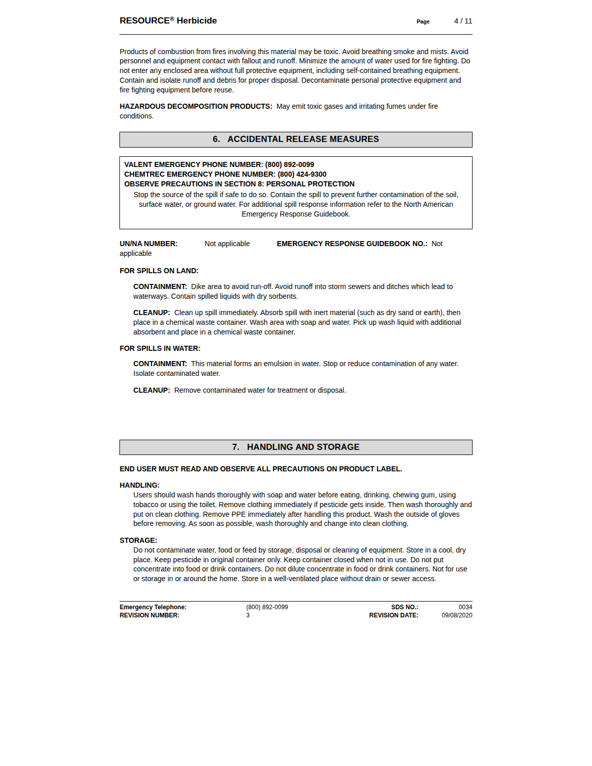RESOURCE® Herbicide
Page 4 / 11
Products of combustion from fires involving this material may be toxic. Avoid breathing smoke and mists. Avoid personnel and equipment contact with fallout and runoff. Minimize the amount of water used for fire fighting. Do not enter any enclosed area without full protective equipment, including self-contained breathing equipment. Contain and isolate runoff and debris for proper disposal. Decontaminate personal protective equipment and fire fighting equipment before reuse.
HAZARDOUS DECOMPOSITION PRODUCTS: May emit toxic gases and irritating fumes under fire conditions.
6. ACCIDENTAL RELEASE MEASURES
VALENT EMERGENCY PHONE NUMBER: (800) 892-0099
CHEMTREC EMERGENCY PHONE NUMBER: (800) 424-9300
OBSERVE PRECAUTIONS IN SECTION 8: PERSONAL PROTECTION
Stop the source of the spill if safe to do so. Contain the spill to prevent further contamination of the soil, surface water, or ground water. For additional spill response information refer to the North American Emergency Response Guidebook.
UN/NA NUMBER: Not applicable EMERGENCY RESPONSE GUIDEBOOK NO.: Not applicable
FOR SPILLS ON LAND:
CONTAINMENT: Dike area to avoid run-off. Avoid runoff into storm sewers and ditches which lead to waterways. Contain spilled liquids with dry sorbents.
CLEANUP: Clean up spill immediately. Absorb spill with inert material (such as dry sand or earth), then place in a chemical waste container. Wash area with soap and water. Pick up wash liquid with additional absorbent and place in a chemical waste container.
FOR SPILLS IN WATER:
CONTAINMENT: This material forms an emulsion in water. Stop or reduce contamination of any water. Isolate contaminated water.
CLEANUP: Remove contaminated water for treatment or disposal.
7. HANDLING AND STORAGE
END USER MUST READ AND OBSERVE ALL PRECAUTIONS ON PRODUCT LABEL.
HANDLING:
Users should wash hands thoroughly with soap and water before eating, drinking, chewing gum, using tobacco or using the toilet. Remove clothing immediately if pesticide gets inside. Then wash thoroughly and put on clean clothing. Remove PPE immediately after handling this product. Wash the outside of gloves before removing. As soon as possible, wash thoroughly and change into clean clothing.
STORAGE:
Do not contaminate water, food or feed by storage, disposal or cleaning of equipment. Store in a cool, dry place. Keep pesticide in original container only. Keep container closed when not in use. Do not put concentrate into food or drink containers. Do not dilute concentrate in food or drink containers. Not for use or storage in or around the home. Store in a well-ventilated place without drain or sewer access.
| Emergency Telephone: | (800) 892-0099 | SDS NO.: | 0034 |
| REVISION NUMBER: | 3 | REVISION DATE: | 09/08/2020 |